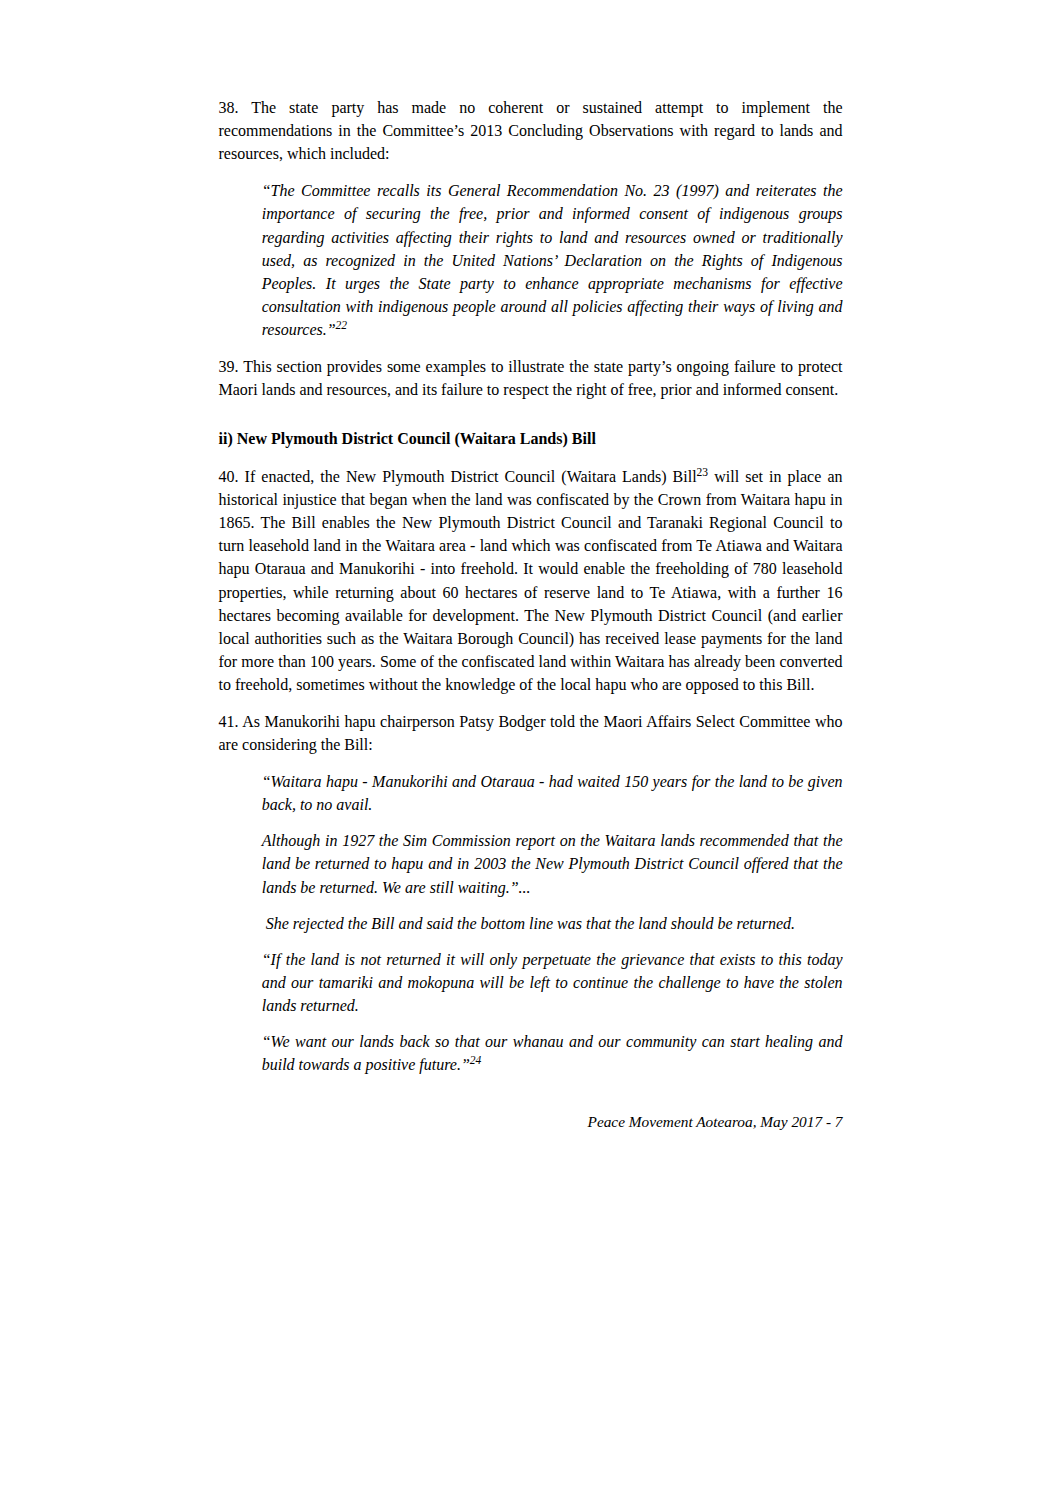38. The state party has made no coherent or sustained attempt to implement the recommendations in the Committee’s 2013 Concluding Observations with regard to lands and resources, which included:
“The Committee recalls its General Recommendation No. 23 (1997) and reiterates the importance of securing the free, prior and informed consent of indigenous groups regarding activities affecting their rights to land and resources owned or traditionally used, as recognized in the United Nations’ Declaration on the Rights of Indigenous Peoples. It urges the State party to enhance appropriate mechanisms for effective consultation with indigenous people around all policies affecting their ways of living and resources.”22
39. This section provides some examples to illustrate the state party’s ongoing failure to protect Maori lands and resources, and its failure to respect the right of free, prior and informed consent.
ii) New Plymouth District Council (Waitara Lands) Bill
40. If enacted, the New Plymouth District Council (Waitara Lands) Bill23 will set in place an historical injustice that began when the land was confiscated by the Crown from Waitara hapu in 1865. The Bill enables the New Plymouth District Council and Taranaki Regional Council to turn leasehold land in the Waitara area - land which was confiscated from Te Atiawa and Waitara hapu Otaraua and Manukorihi - into freehold. It would enable the freeholding of 780 leasehold properties, while returning about 60 hectares of reserve land to Te Atiawa, with a further 16 hectares becoming available for development. The New Plymouth District Council (and earlier local authorities such as the Waitara Borough Council) has received lease payments for the land for more than 100 years. Some of the confiscated land within Waitara has already been converted to freehold, sometimes without the knowledge of the local hapu who are opposed to this Bill.
41. As Manukorihi hapu chairperson Patsy Bodger told the Maori Affairs Select Committee who are considering the Bill:
“Waitara hapu - Manukorihi and Otaraua - had waited 150 years for the land to be given back, to no avail.
Although in 1927 the Sim Commission report on the Waitara lands recommended that the land be returned to hapu and in 2003 the New Plymouth District Council offered that the lands be returned. We are still waiting.”...
She rejected the Bill and said the bottom line was that the land should be returned.
“If the land is not returned it will only perpetuate the grievance that exists to this today and our tamariki and mokopuna will be left to continue the challenge to have the stolen lands returned.
“We want our lands back so that our whanau and our community can start healing and build towards a positive future.”24
Peace Movement Aotearoa, May 2017 - 7